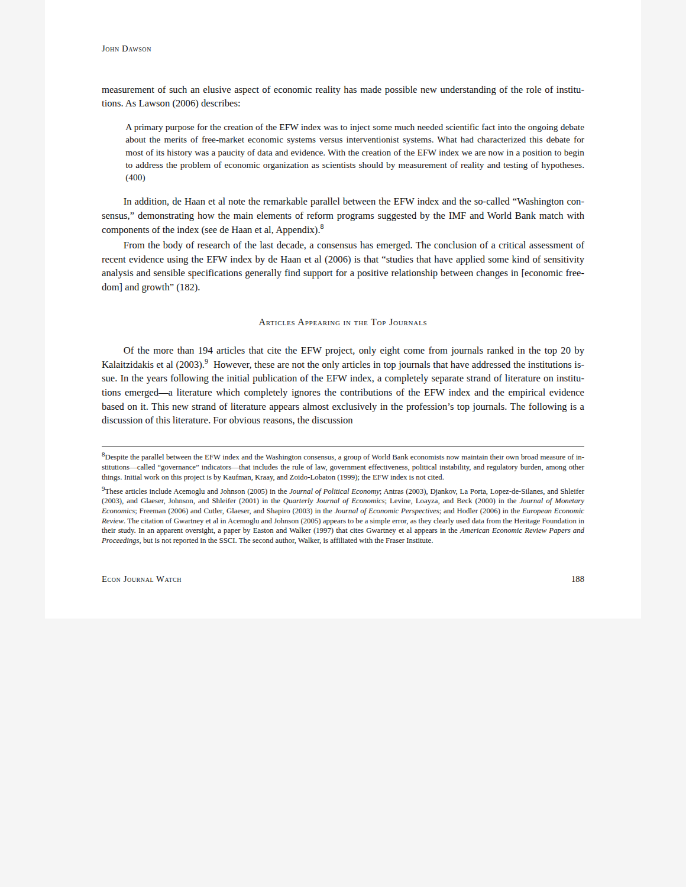John Dawson
measurement of such an elusive aspect of economic reality has made possible new understanding of the role of institutions. As Lawson (2006) describes:
A primary purpose for the creation of the EFW index was to inject some much needed scientific fact into the ongoing debate about the merits of free-market economic systems versus interventionist systems. What had characterized this debate for most of its history was a paucity of data and evidence. With the creation of the EFW index we are now in a position to begin to address the problem of economic organization as scientists should by measurement of reality and testing of hypotheses. (400)
In addition, de Haan et al note the remarkable parallel between the EFW index and the so-called “Washington consensus,” demonstrating how the main elements of reform programs suggested by the IMF and World Bank match with components of the index (see de Haan et al, Appendix).8
From the body of research of the last decade, a consensus has emerged. The conclusion of a critical assessment of recent evidence using the EFW index by de Haan et al (2006) is that “studies that have applied some kind of sensitivity analysis and sensible specifications generally find support for a positive relationship between changes in [economic freedom] and growth” (182).
Articles Appearing in the Top Journals
Of the more than 194 articles that cite the EFW project, only eight come from journals ranked in the top 20 by Kalaitzidakis et al (2003).9 However, these are not the only articles in top journals that have addressed the institutions issue. In the years following the initial publication of the EFW index, a completely separate strand of literature on institutions emerged—a literature which completely ignores the contributions of the EFW index and the empirical evidence based on it. This new strand of literature appears almost exclusively in the profession’s top journals. The following is a discussion of this literature. For obvious reasons, the discussion
8Despite the parallel between the EFW index and the Washington consensus, a group of World Bank economists now maintain their own broad measure of institutions—called “governance” indicators—that includes the rule of law, government effectiveness, political instability, and regulatory burden, among other things. Initial work on this project is by Kaufman, Kraay, and Zoido-Lobaton (1999); the EFW index is not cited.
9These articles include Acemoglu and Johnson (2005) in the Journal of Political Economy; Antras (2003), Djankov, La Porta, Lopez-de-Silanes, and Shleifer (2003), and Glaeser, Johnson, and Shleifer (2001) in the Quarterly Journal of Economics; Levine, Loayza, and Beck (2000) in the Journal of Monetary Economics; Freeman (2006) and Cutler, Glaeser, and Shapiro (2003) in the Journal of Economic Perspectives; and Hodler (2006) in the European Economic Review. The citation of Gwartney et al in Acemoglu and Johnson (2005) appears to be a simple error, as they clearly used data from the Heritage Foundation in their study. In an apparent oversight, a paper by Easton and Walker (1997) that cites Gwartney et al appears in the American Economic Review Papers and Proceedings, but is not reported in the SSCI. The second author, Walker, is affiliated with the Fraser Institute.
Econ Journal Watch 188